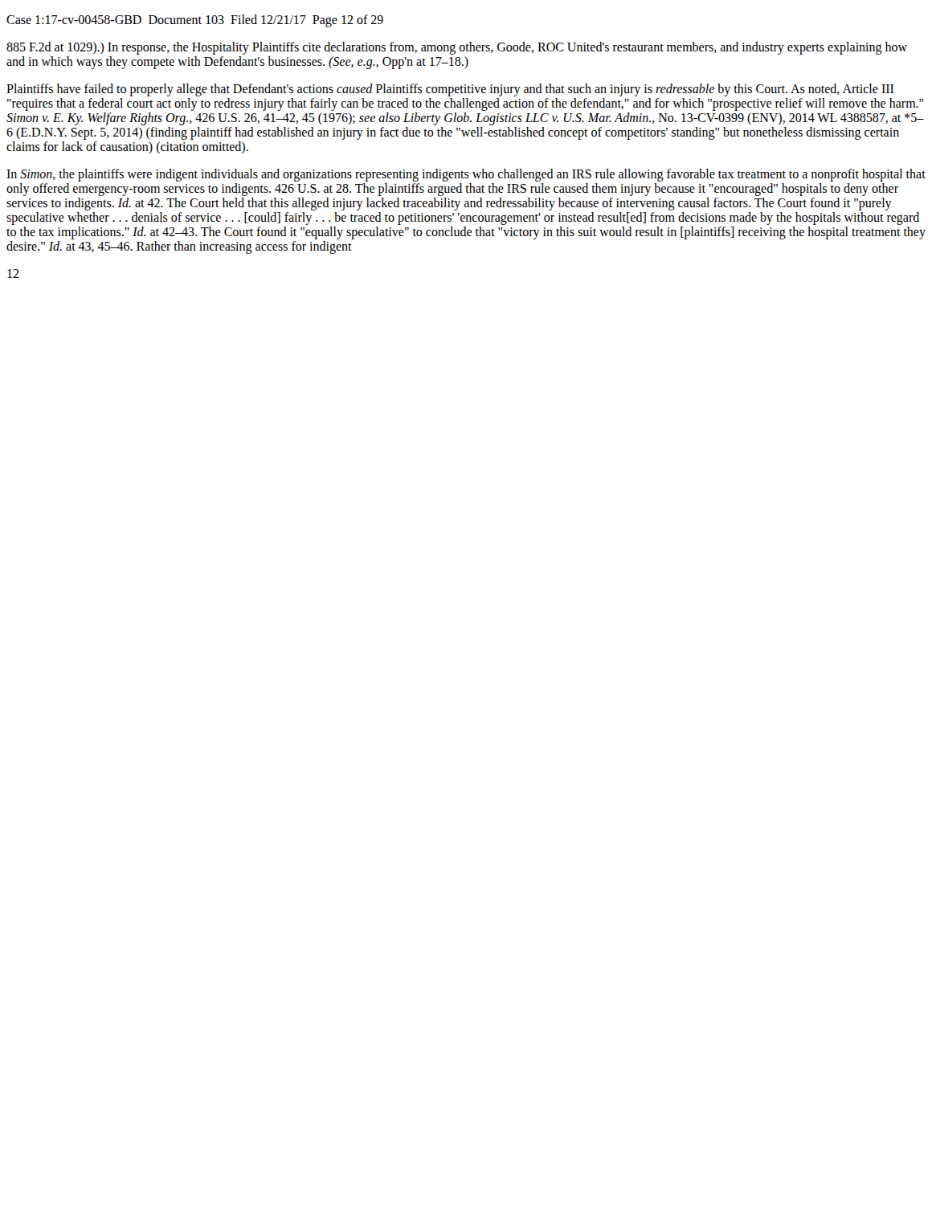Case 1:17-cv-00458-GBD Document 103 Filed 12/21/17 Page 12 of 29
885 F.2d at 1029).) In response, the Hospitality Plaintiffs cite declarations from, among others, Goode, ROC United's restaurant members, and industry experts explaining how and in which ways they compete with Defendant's businesses. (See, e.g., Opp'n at 17–18.)
Plaintiffs have failed to properly allege that Defendant's actions caused Plaintiffs competitive injury and that such an injury is redressable by this Court. As noted, Article III "requires that a federal court act only to redress injury that fairly can be traced to the challenged action of the defendant," and for which "prospective relief will remove the harm." Simon v. E. Ky. Welfare Rights Org., 426 U.S. 26, 41–42, 45 (1976); see also Liberty Glob. Logistics LLC v. U.S. Mar. Admin., No. 13-CV-0399 (ENV), 2014 WL 4388587, at *5–6 (E.D.N.Y. Sept. 5, 2014) (finding plaintiff had established an injury in fact due to the "well-established concept of competitors' standing" but nonetheless dismissing certain claims for lack of causation) (citation omitted).
In Simon, the plaintiffs were indigent individuals and organizations representing indigents who challenged an IRS rule allowing favorable tax treatment to a nonprofit hospital that only offered emergency-room services to indigents. 426 U.S. at 28. The plaintiffs argued that the IRS rule caused them injury because it "encouraged" hospitals to deny other services to indigents. Id. at 42. The Court held that this alleged injury lacked traceability and redressability because of intervening causal factors. The Court found it "purely speculative whether . . . denials of service . . . [could] fairly . . . be traced to petitioners' 'encouragement' or instead result[ed] from decisions made by the hospitals without regard to the tax implications." Id. at 42–43. The Court found it "equally speculative" to conclude that "victory in this suit would result in [plaintiffs] receiving the hospital treatment they desire." Id. at 43, 45–46. Rather than increasing access for indigent
12